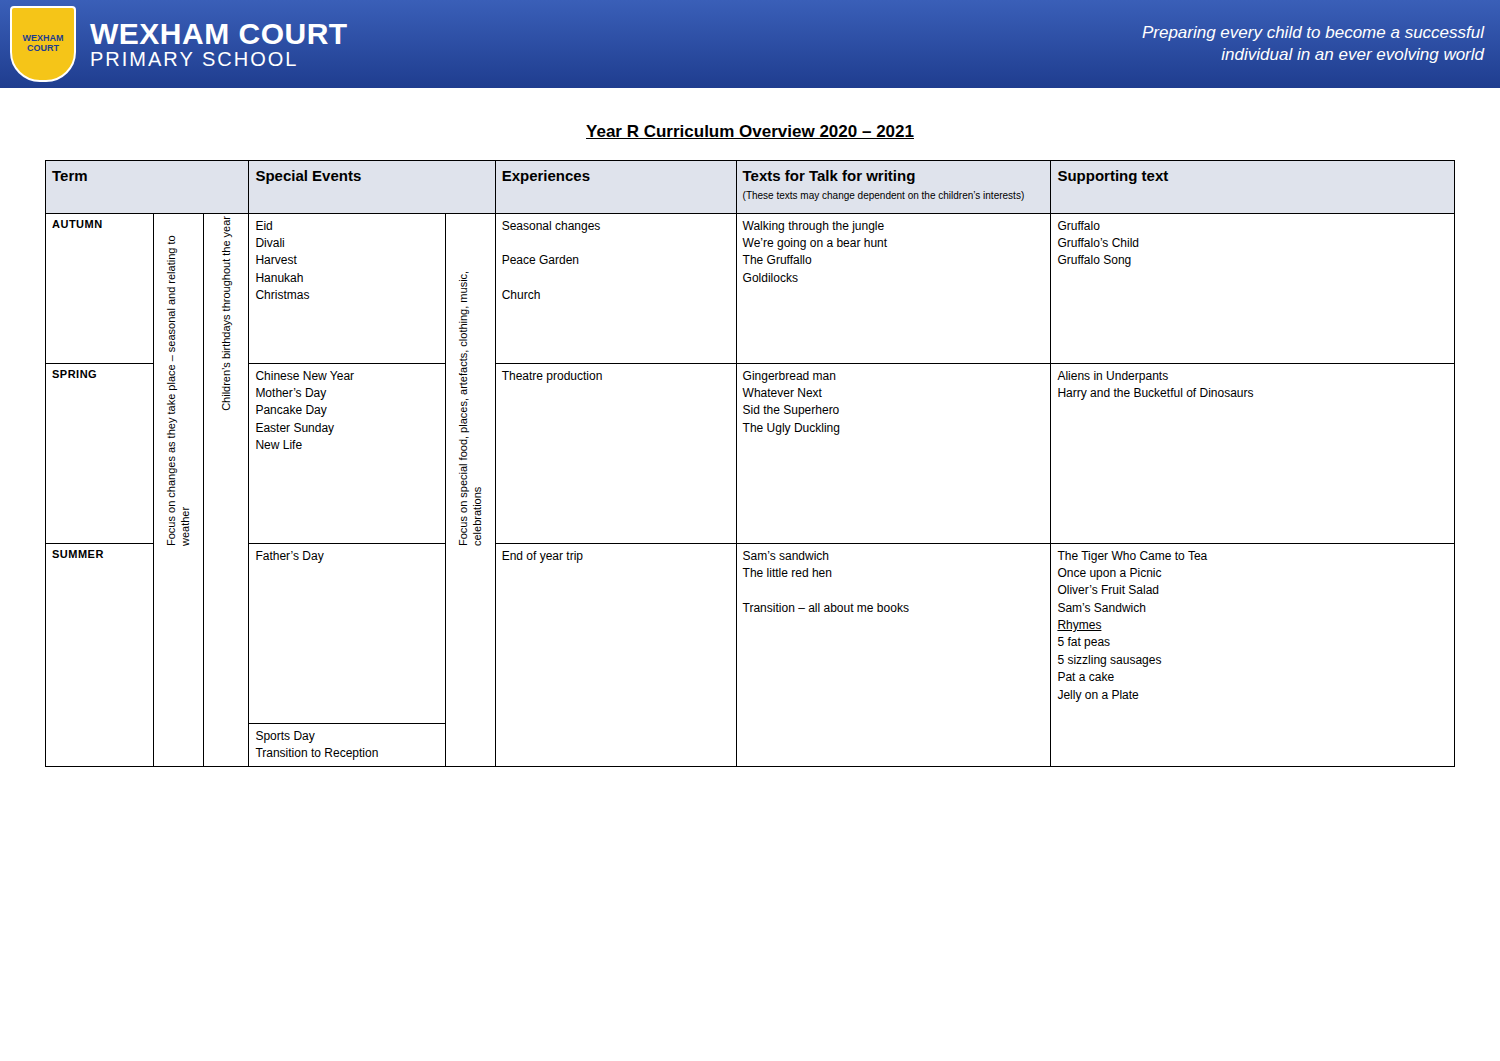WEXHAM
COURT
WEXHAM COURT
PRIMARY SCHOOL
Preparing every child to become a successful
individual in an ever evolving world
Year R Curriculum Overview 2020 – 2021
| Term | Special Events | Experiences | Texts for Talk for writing (These texts may change dependent on the children’s interests) | Supporting text |
| --- | --- | --- | --- | --- |
| AUTUMN | Focus on changes as they take place – seasonal and relating to weather | Children’s birthdays throughout the year | Eid Divali Harvest Hanukah Christmas | Focus on special food, places, artefacts, clothing, music, celebrations | Seasonal changes Peace Garden Church | Walking through the jungle We’re going on a bear hunt The Gruffallo Goldilocks | Gruffalo Gruffalo’s Child Gruffalo Song |
| SPRING | Chinese New Year Mother’s Day Pancake Day Easter Sunday New Life | Theatre production | Gingerbread man Whatever Next Sid the Superhero The Ugly Duckling | Aliens in Underpants Harry and the Bucketful of Dinosaurs |
| SUMMER | Father’s Day | End of year trip | Sam’s sandwich The little red hen Transition – all about me books | The Tiger Who Came to Tea Once upon a Picnic Oliver’s Fruit Salad Sam’s Sandwich Rhymes 5 fat peas 5 sizzling sausages Pat a cake Jelly on a Plate |
| Sports Day Transition to Reception |